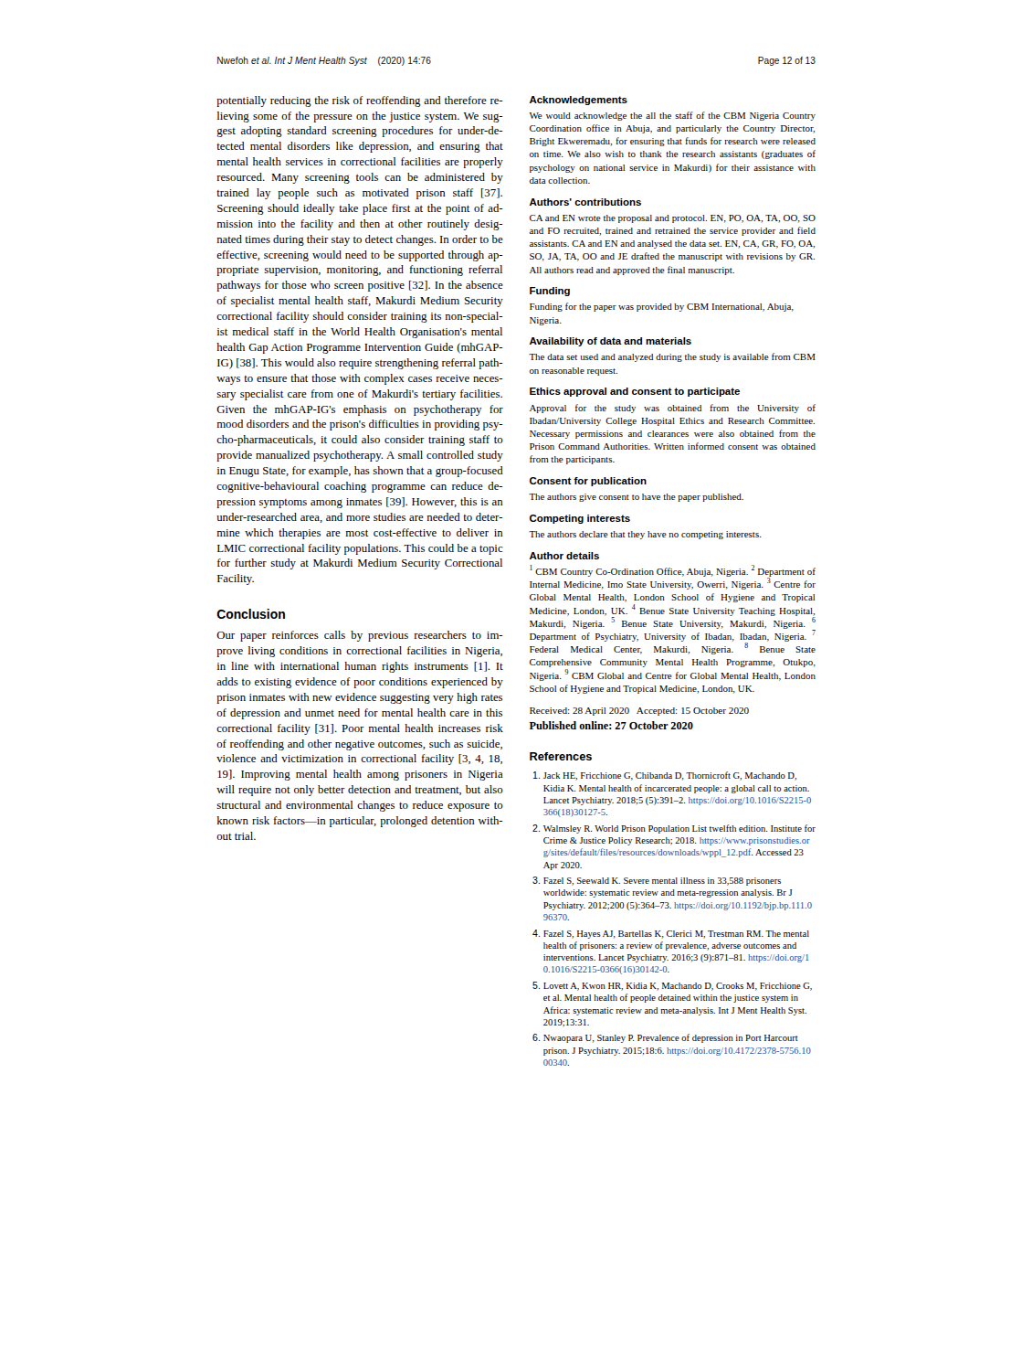Nwefoh et al. Int J Ment Health Syst (2020) 14:76
Page 12 of 13
potentially reducing the risk of reoffending and therefore relieving some of the pressure on the justice system. We suggest adopting standard screening procedures for under-detected mental disorders like depression, and ensuring that mental health services in correctional facilities are properly resourced. Many screening tools can be administered by trained lay people such as motivated prison staff [37]. Screening should ideally take place first at the point of admission into the facility and then at other routinely designated times during their stay to detect changes. In order to be effective, screening would need to be supported through appropriate supervision, monitoring, and functioning referral pathways for those who screen positive [32]. In the absence of specialist mental health staff, Makurdi Medium Security correctional facility should consider training its non-specialist medical staff in the World Health Organisation's mental health Gap Action Programme Intervention Guide (mhGAP-IG) [38]. This would also require strengthening referral pathways to ensure that those with complex cases receive necessary specialist care from one of Makurdi's tertiary facilities. Given the mhGAP-IG's emphasis on psychotherapy for mood disorders and the prison's difficulties in providing psycho-pharmaceuticals, it could also consider training staff to provide manualized psychotherapy. A small controlled study in Enugu State, for example, has shown that a group-focused cognitive-behavioural coaching programme can reduce depression symptoms among inmates [39]. However, this is an under-researched area, and more studies are needed to determine which therapies are most cost-effective to deliver in LMIC correctional facility populations. This could be a topic for further study at Makurdi Medium Security Correctional Facility.
Conclusion
Our paper reinforces calls by previous researchers to improve living conditions in correctional facilities in Nigeria, in line with international human rights instruments [1]. It adds to existing evidence of poor conditions experienced by prison inmates with new evidence suggesting very high rates of depression and unmet need for mental health care in this correctional facility [31]. Poor mental health increases risk of reoffending and other negative outcomes, such as suicide, violence and victimization in correctional facility [3, 4, 18, 19]. Improving mental health among prisoners in Nigeria will require not only better detection and treatment, but also structural and environmental changes to reduce exposure to known risk factors—in particular, prolonged detention without trial.
Acknowledgements
We would acknowledge the all the staff of the CBM Nigeria Country Coordination office in Abuja, and particularly the Country Director, Bright Ekweremadu, for ensuring that funds for research were released on time. We also wish to thank the research assistants (graduates of psychology on national service in Makurdi) for their assistance with data collection.
Authors' contributions
CA and EN wrote the proposal and protocol. EN, PO, OA, TA, OO, SO and FO recruited, trained and retrained the service provider and field assistants. CA and EN and analysed the data set. EN, CA, GR, FO, OA, SO, JA, TA, OO and JE drafted the manuscript with revisions by GR. All authors read and approved the final manuscript.
Funding
Funding for the paper was provided by CBM International, Abuja, Nigeria.
Availability of data and materials
The data set used and analyzed during the study is available from CBM on reasonable request.
Ethics approval and consent to participate
Approval for the study was obtained from the University of Ibadan/University College Hospital Ethics and Research Committee. Necessary permissions and clearances were also obtained from the Prison Command Authorities. Written informed consent was obtained from the participants.
Consent for publication
The authors give consent to have the paper published.
Competing interests
The authors declare that they have no competing interests.
Author details
1 CBM Country Co-Ordination Office, Abuja, Nigeria. 2 Department of Internal Medicine, Imo State University, Owerri, Nigeria. 3 Centre for Global Mental Health, London School of Hygiene and Tropical Medicine, London, UK. 4 Benue State University Teaching Hospital, Makurdi, Nigeria. 5 Benue State University, Makurdi, Nigeria. 6 Department of Psychiatry, University of Ibadan, Ibadan, Nigeria. 7 Federal Medical Center, Makurdi, Nigeria. 8 Benue State Comprehensive Community Mental Health Programme, Otukpo, Nigeria. 9 CBM Global and Centre for Global Mental Health, London School of Hygiene and Tropical Medicine, London, UK.
Received: 28 April 2020 Accepted: 15 October 2020 Published online: 27 October 2020
References
Jack HE, Fricchione G, Chibanda D, Thornicroft G, Machando D, Kidia K. Mental health of incarcerated people: a global call to action. Lancet Psychiatry. 2018;5 (5):391–2. https://doi.org/10.1016/S2215-0366(18)30127-5.
Walmsley R. World Prison Population List twelfth edition. Institute for Crime & Justice Policy Research; 2018. https://www.prisonstudies.org/sites/default/files/resources/downloads/wppl_12.pdf. Accessed 23 Apr 2020.
Fazel S, Seewald K. Severe mental illness in 33,588 prisoners worldwide: systematic review and meta-regression analysis. Br J Psychiatry. 2012;200 (5):364–73. https://doi.org/10.1192/bjp.bp.111.096370.
Fazel S, Hayes AJ, Bartellas K, Clerici M, Trestman RM. The mental health of prisoners: a review of prevalence, adverse outcomes and interventions. Lancet Psychiatry. 2016;3 (9):871–81. https://doi.org/10.1016/S2215-0366(16)30142-0.
Lovett A, Kwon HR, Kidia K, Machando D, Crooks M, Fricchione G, et al. Mental health of people detained within the justice system in Africa: systematic review and meta-analysis. Int J Ment Health Syst. 2019;13:31.
Nwaopara U, Stanley P. Prevalence of depression in Port Harcourt prison. J Psychiatry. 2015;18:6. https://doi.org/10.4172/2378-5756.1000340.